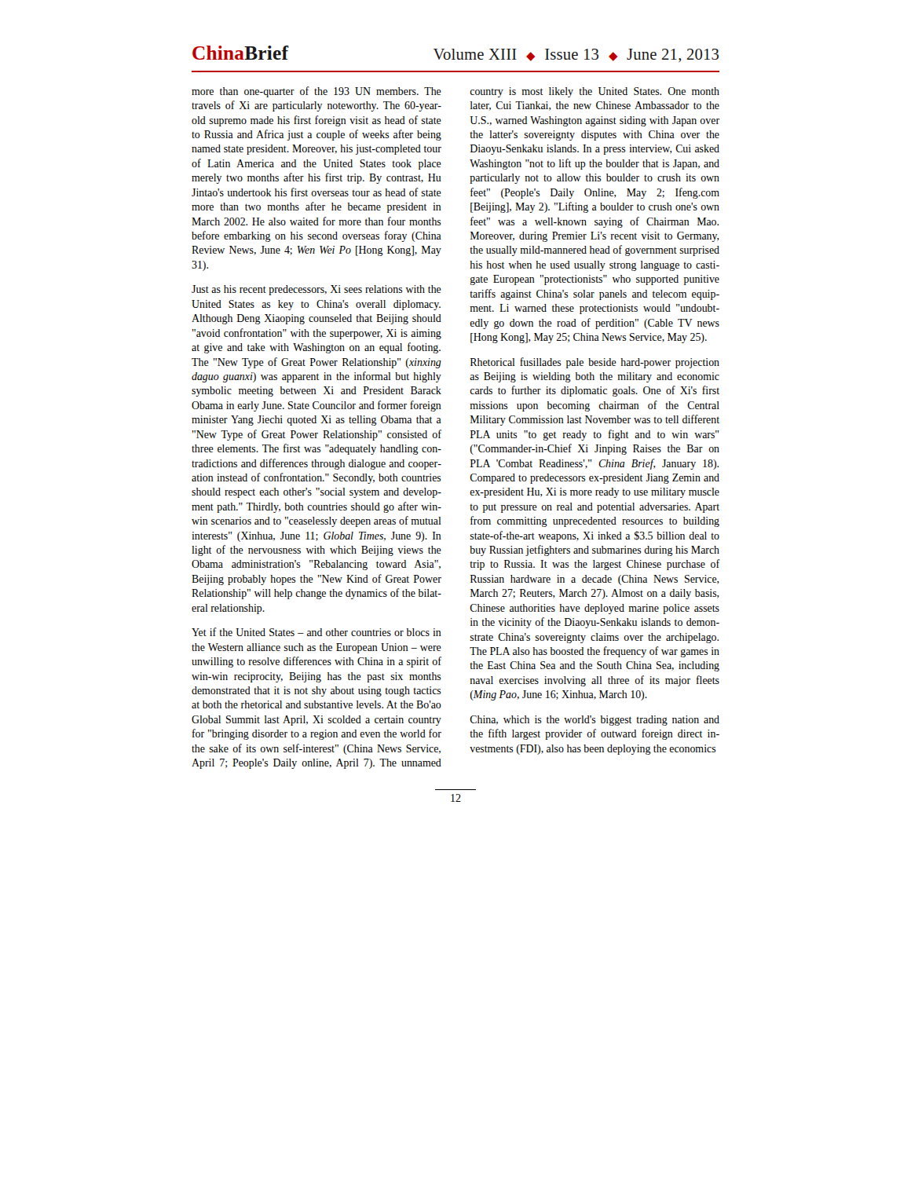China Brief
Volume XIII ◆ Issue 13 ◆ June 21, 2013
more than one-quarter of the 193 UN members. The travels of Xi are particularly noteworthy. The 60-year-old supremo made his first foreign visit as head of state to Russia and Africa just a couple of weeks after being named state president. Moreover, his just-completed tour of Latin America and the United States took place merely two months after his first trip. By contrast, Hu Jintao's undertook his first overseas tour as head of state more than two months after he became president in March 2002. He also waited for more than four months before embarking on his second overseas foray (China Review News, June 4; Wen Wei Po [Hong Kong], May 31).
Just as his recent predecessors, Xi sees relations with the United States as key to China's overall diplomacy. Although Deng Xiaoping counseled that Beijing should "avoid confrontation" with the superpower, Xi is aiming at give and take with Washington on an equal footing. The "New Type of Great Power Relationship" (xinxing daguo guanxi) was apparent in the informal but highly symbolic meeting between Xi and President Barack Obama in early June. State Councilor and former foreign minister Yang Jiechi quoted Xi as telling Obama that a "New Type of Great Power Relationship" consisted of three elements. The first was "adequately handling contradictions and differences through dialogue and cooperation instead of confrontation." Secondly, both countries should respect each other's "social system and development path." Thirdly, both countries should go after win-win scenarios and to "ceaselessly deepen areas of mutual interests" (Xinhua, June 11; Global Times, June 9). In light of the nervousness with which Beijing views the Obama administration's "Rebalancing toward Asia", Beijing probably hopes the "New Kind of Great Power Relationship" will help change the dynamics of the bilateral relationship.
Yet if the United States – and other countries or blocs in the Western alliance such as the European Union – were unwilling to resolve differences with China in a spirit of win-win reciprocity, Beijing has the past six months demonstrated that it is not shy about using tough tactics at both the rhetorical and substantive levels. At the Bo'ao Global Summit last April, Xi scolded a certain country for "bringing disorder to a region and even the world for the sake of its own self-interest" (China News Service, April 7; People's Daily online, April 7). The unnamed country is most likely the United States. One month later, Cui Tiankai, the new Chinese Ambassador to the U.S., warned Washington against siding with Japan over the latter's sovereignty disputes with China over the Diaoyu-Senkaku islands. In a press interview, Cui asked Washington "not to lift up the boulder that is Japan, and particularly not to allow this boulder to crush its own feet" (People's Daily Online, May 2; Ifeng.com [Beijing], May 2). "Lifting a boulder to crush one's own feet" was a well-known saying of Chairman Mao. Moreover, during Premier Li's recent visit to Germany, the usually mild-mannered head of government surprised his host when he used usually strong language to castigate European "protectionists" who supported punitive tariffs against China's solar panels and telecom equipment. Li warned these protectionists would "undoubtedly go down the road of perdition" (Cable TV news [Hong Kong], May 25; China News Service, May 25).
Rhetorical fusillades pale beside hard-power projection as Beijing is wielding both the military and economic cards to further its diplomatic goals. One of Xi's first missions upon becoming chairman of the Central Military Commission last November was to tell different PLA units "to get ready to fight and to win wars" ("Commander-in-Chief Xi Jinping Raises the Bar on PLA 'Combat Readiness'," China Brief, January 18). Compared to predecessors ex-president Jiang Zemin and ex-president Hu, Xi is more ready to use military muscle to put pressure on real and potential adversaries. Apart from committing unprecedented resources to building state-of-the-art weapons, Xi inked a $3.5 billion deal to buy Russian jetfighters and submarines during his March trip to Russia. It was the largest Chinese purchase of Russian hardware in a decade (China News Service, March 27; Reuters, March 27). Almost on a daily basis, Chinese authorities have deployed marine police assets in the vicinity of the Diaoyu-Senkaku islands to demonstrate China's sovereignty claims over the archipelago. The PLA also has boosted the frequency of war games in the East China Sea and the South China Sea, including naval exercises involving all three of its major fleets (Ming Pao, June 16; Xinhua, March 10).
China, which is the world's biggest trading nation and the fifth largest provider of outward foreign direct investments (FDI), also has been deploying the economics
12